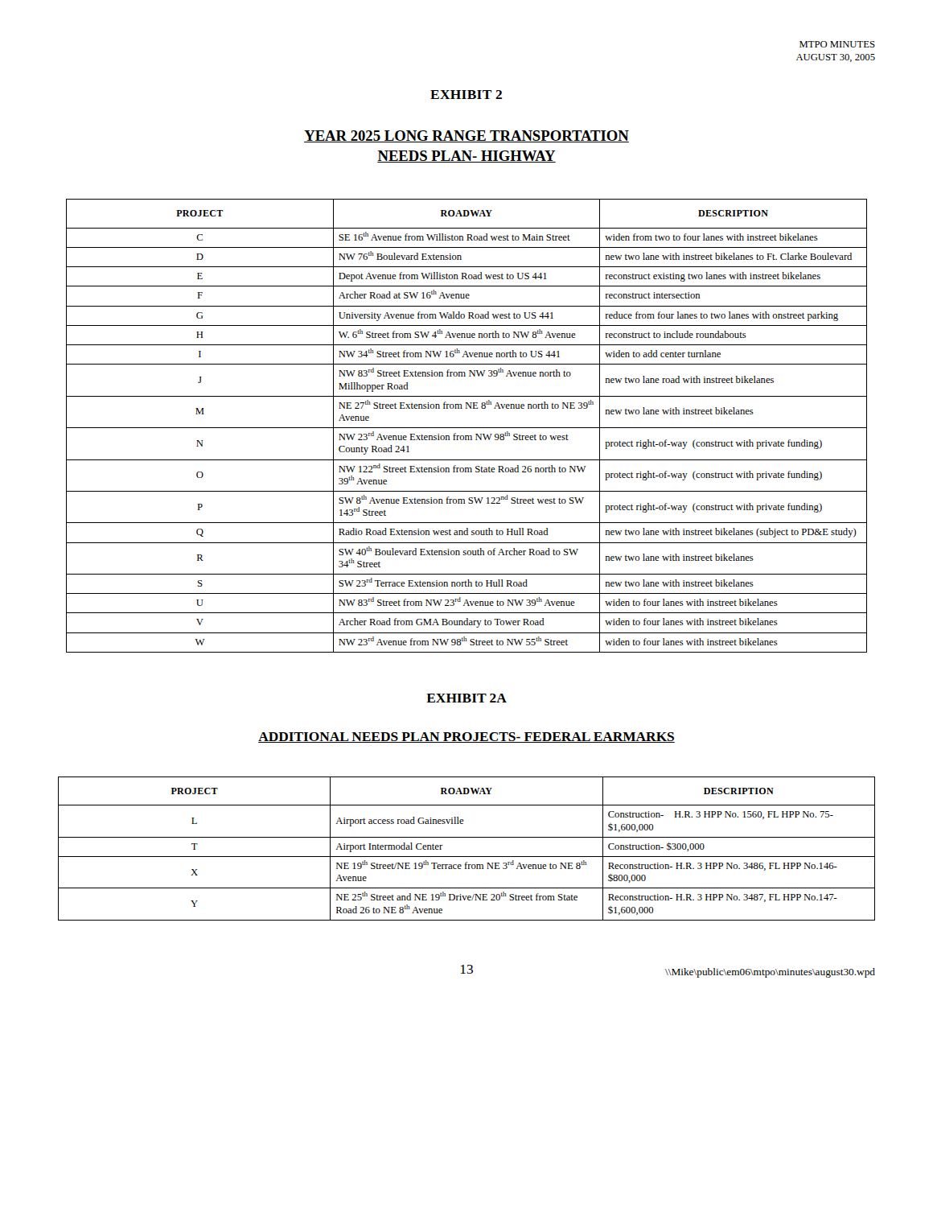MTPO MINUTES
AUGUST 30, 2005
EXHIBIT 2
YEAR 2025 LONG RANGE TRANSPORTATION
NEEDS PLAN- HIGHWAY
| PROJECT | ROADWAY | DESCRIPTION |
| --- | --- | --- |
| C | SE 16 th Avenue from Williston Road west to Main Street | widen from two to four lanes with instreet bikelanes |
| D | NW 76 th Boulevard Extension | new two lane with instreet bikelanes to Ft. Clarke Boulevard |
| E | Depot Avenue from Williston Road west to US 441 | reconstruct existing two lanes with instreet bikelanes |
| F | Archer Road at SW 16 th Avenue | reconstruct intersection |
| G | University Avenue from Waldo Road west to US 441 | reduce from four lanes to two lanes with onstreet parking |
| H | W. 6 th Street from SW 4 th Avenue north to NW 8 th Avenue | reconstruct to include roundabouts |
| I | NW 34 th Street from NW 16 th Avenue north to US 441 | widen to add center turnlane |
| J | NW 83 rd Street Extension from NW 39 th Avenue north to Millhopper Road | new two lane road with instreet bikelanes |
| M | NE 27 th Street Extension from NE 8 th Avenue north to NE 39 th Avenue | new two lane with instreet bikelanes |
| N | NW 23 rd Avenue Extension from NW 98 th Street to west County Road 241 | protect right-of-way (construct with private funding) |
| O | NW 122 nd Street Extension from State Road 26 north to NW 39 th Avenue | protect right-of-way (construct with private funding) |
| P | SW 8 th Avenue Extension from SW 122 nd Street west to SW 143 rd Street | protect right-of-way (construct with private funding) |
| Q | Radio Road Extension west and south to Hull Road | new two lane with instreet bikelanes (subject to PD&E study) |
| R | SW 40 th Boulevard Extension south of Archer Road to SW 34 th Street | new two lane with instreet bikelanes |
| S | SW 23 rd Terrace Extension north to Hull Road | new two lane with instreet bikelanes |
| U | NW 83 rd Street from NW 23 rd Avenue to NW 39 th Avenue | widen to four lanes with instreet bikelanes |
| V | Archer Road from GMA Boundary to Tower Road | widen to four lanes with instreet bikelanes |
| W | NW 23 rd Avenue from NW 98 th Street to NW 55 th Street | widen to four lanes with instreet bikelanes |
EXHIBIT 2A
ADDITIONAL NEEDS PLAN PROJECTS- FEDERAL EARMARKS
| PROJECT | ROADWAY | DESCRIPTION |
| --- | --- | --- |
| L | Airport access road Gainesville | Construction- H.R. 3 HPP No. 1560, FL HPP No. 75- $1,600,000 |
| T | Airport Intermodal Center | Construction- $300,000 |
| X | NE 19 th Street/NE 19 th Terrace from NE 3 rd Avenue to NE 8 th Avenue | Reconstruction- H.R. 3 HPP No. 3486, FL HPP No.146- $800,000 |
| Y | NE 25 th Street and NE 19 th Drive/NE 20 th Street from State Road 26 to NE 8 th Avenue | Reconstruction- H.R. 3 HPP No. 3487, FL HPP No.147- $1,600,000 |
13
\\Mike\public\em06\mtpo\minutes\august30.wpd